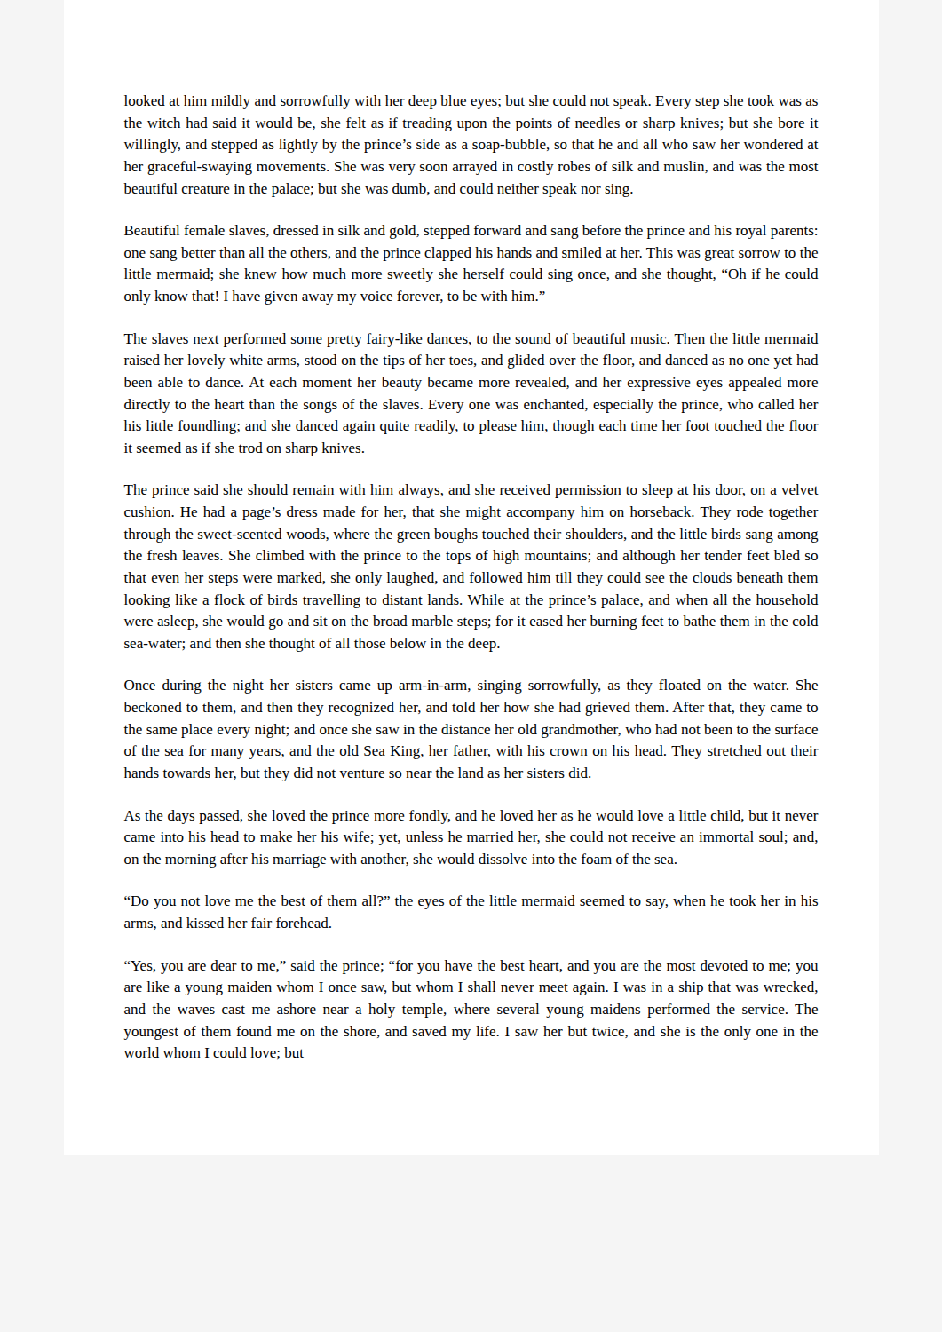looked at him mildly and sorrowfully with her deep blue eyes; but she could not speak. Every step she took was as the witch had said it would be, she felt as if treading upon the points of needles or sharp knives; but she bore it willingly, and stepped as lightly by the prince’s side as a soap-bubble, so that he and all who saw her wondered at her graceful-swaying movements. She was very soon arrayed in costly robes of silk and muslin, and was the most beautiful creature in the palace; but she was dumb, and could neither speak nor sing.
Beautiful female slaves, dressed in silk and gold, stepped forward and sang before the prince and his royal parents: one sang better than all the others, and the prince clapped his hands and smiled at her. This was great sorrow to the little mermaid; she knew how much more sweetly she herself could sing once, and she thought, “Oh if he could only know that! I have given away my voice forever, to be with him.”
The slaves next performed some pretty fairy-like dances, to the sound of beautiful music. Then the little mermaid raised her lovely white arms, stood on the tips of her toes, and glided over the floor, and danced as no one yet had been able to dance. At each moment her beauty became more revealed, and her expressive eyes appealed more directly to the heart than the songs of the slaves. Every one was enchanted, especially the prince, who called her his little foundling; and she danced again quite readily, to please him, though each time her foot touched the floor it seemed as if she trod on sharp knives.
The prince said she should remain with him always, and she received permission to sleep at his door, on a velvet cushion. He had a page’s dress made for her, that she might accompany him on horseback. They rode together through the sweet-scented woods, where the green boughs touched their shoulders, and the little birds sang among the fresh leaves. She climbed with the prince to the tops of high mountains; and although her tender feet bled so that even her steps were marked, she only laughed, and followed him till they could see the clouds beneath them looking like a flock of birds travelling to distant lands. While at the prince’s palace, and when all the household were asleep, she would go and sit on the broad marble steps; for it eased her burning feet to bathe them in the cold sea-water; and then she thought of all those below in the deep.
Once during the night her sisters came up arm-in-arm, singing sorrowfully, as they floated on the water. She beckoned to them, and then they recognized her, and told her how she had grieved them. After that, they came to the same place every night; and once she saw in the distance her old grandmother, who had not been to the surface of the sea for many years, and the old Sea King, her father, with his crown on his head. They stretched out their hands towards her, but they did not venture so near the land as her sisters did.
As the days passed, she loved the prince more fondly, and he loved her as he would love a little child, but it never came into his head to make her his wife; yet, unless he married her, she could not receive an immortal soul; and, on the morning after his marriage with another, she would dissolve into the foam of the sea.
“Do you not love me the best of them all?” the eyes of the little mermaid seemed to say, when he took her in his arms, and kissed her fair forehead.
“Yes, you are dear to me,” said the prince; “for you have the best heart, and you are the most devoted to me; you are like a young maiden whom I once saw, but whom I shall never meet again. I was in a ship that was wrecked, and the waves cast me ashore near a holy temple, where several young maidens performed the service. The youngest of them found me on the shore, and saved my life. I saw her but twice, and she is the only one in the world whom I could love; but